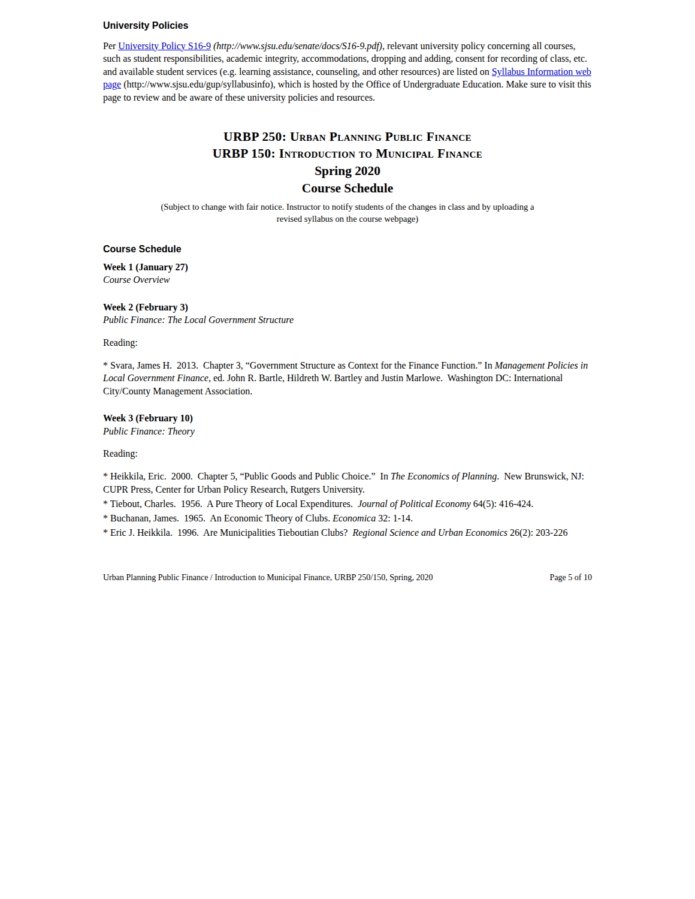University Policies
Per University Policy S16-9 (http://www.sjsu.edu/senate/docs/S16-9.pdf), relevant university policy concerning all courses, such as student responsibilities, academic integrity, accommodations, dropping and adding, consent for recording of class, etc. and available student services (e.g. learning assistance, counseling, and other resources) are listed on Syllabus Information web page (http://www.sjsu.edu/gup/syllabusinfo), which is hosted by the Office of Undergraduate Education. Make sure to visit this page to review and be aware of these university policies and resources.
URBP 250: Urban Planning Public Finance URBP 150: Introduction to Municipal Finance Spring 2020 Course Schedule
(Subject to change with fair notice. Instructor to notify students of the changes in class and by uploading a revised syllabus on the course webpage)
Course Schedule
Week 1 (January 27)
Course Overview
Week 2 (February 3)
Public Finance: The Local Government Structure
Reading:
* Svara, James H. 2013. Chapter 3, “Government Structure as Context for the Finance Function.” In Management Policies in Local Government Finance, ed. John R. Bartle, Hildreth W. Bartley and Justin Marlowe. Washington DC: International City/County Management Association.
Week 3 (February 10)
Public Finance: Theory
Reading:
* Heikkila, Eric. 2000. Chapter 5, “Public Goods and Public Choice.” In The Economics of Planning. New Brunswick, NJ: CUPR Press, Center for Urban Policy Research, Rutgers University.
* Tiebout, Charles. 1956. A Pure Theory of Local Expenditures. Journal of Political Economy 64(5): 416-424.
* Buchanan, James. 1965. An Economic Theory of Clubs. Economica 32: 1-14.
* Eric J. Heikkila. 1996. Are Municipalities Tieboutian Clubs? Regional Science and Urban Economics 26(2): 203-226
Urban Planning Public Finance / Introduction to Municipal Finance, URBP 250/150, Spring, 2020 Page 5 of 10